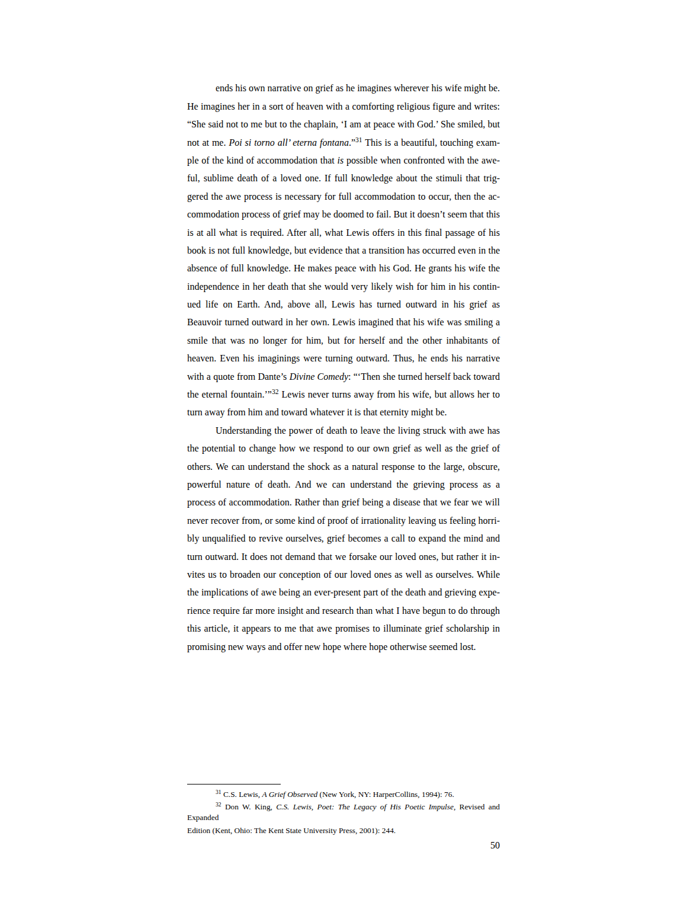ends his own narrative on grief as he imagines wherever his wife might be. He imagines her in a sort of heaven with a comforting religious figure and writes: “She said not to me but to the chaplain, ‘I am at peace with God.’ She smiled, but not at me. Poi si torno all’ eterna fontana.”31 This is a beautiful, touching example of the kind of accommodation that is possible when confronted with the aweful, sublime death of a loved one. If full knowledge about the stimuli that triggered the awe process is necessary for full accommodation to occur, then the accommodation process of grief may be doomed to fail. But it doesn’t seem that this is at all what is required. After all, what Lewis offers in this final passage of his book is not full knowledge, but evidence that a transition has occurred even in the absence of full knowledge. He makes peace with his God. He grants his wife the independence in her death that she would very likely wish for him in his continued life on Earth. And, above all, Lewis has turned outward in his grief as Beauvoir turned outward in her own. Lewis imagined that his wife was smiling a smile that was no longer for him, but for herself and the other inhabitants of heaven. Even his imaginings were turning outward. Thus, he ends his narrative with a quote from Dante’s Divine Comedy: “‘Then she turned herself back toward the eternal fountain.’”32 Lewis never turns away from his wife, but allows her to turn away from him and toward whatever it is that eternity might be.
Understanding the power of death to leave the living struck with awe has the potential to change how we respond to our own grief as well as the grief of others. We can understand the shock as a natural response to the large, obscure, powerful nature of death. And we can understand the grieving process as a process of accommodation. Rather than grief being a disease that we fear we will never recover from, or some kind of proof of irrationality leaving us feeling horribly unqualified to revive ourselves, grief becomes a call to expand the mind and turn outward. It does not demand that we forsake our loved ones, but rather it invites us to broaden our conception of our loved ones as well as ourselves. While the implications of awe being an ever-present part of the death and grieving experience require far more insight and research than what I have begun to do through this article, it appears to me that awe promises to illuminate grief scholarship in promising new ways and offer new hope where hope otherwise seemed lost.
31 C.S. Lewis, A Grief Observed (New York, NY: HarperCollins, 1994): 76.
32 Don W. King, C.S. Lewis, Poet: The Legacy of His Poetic Impulse, Revised and Expanded
Edition (Kent, Ohio: The Kent State University Press, 2001): 244.
50